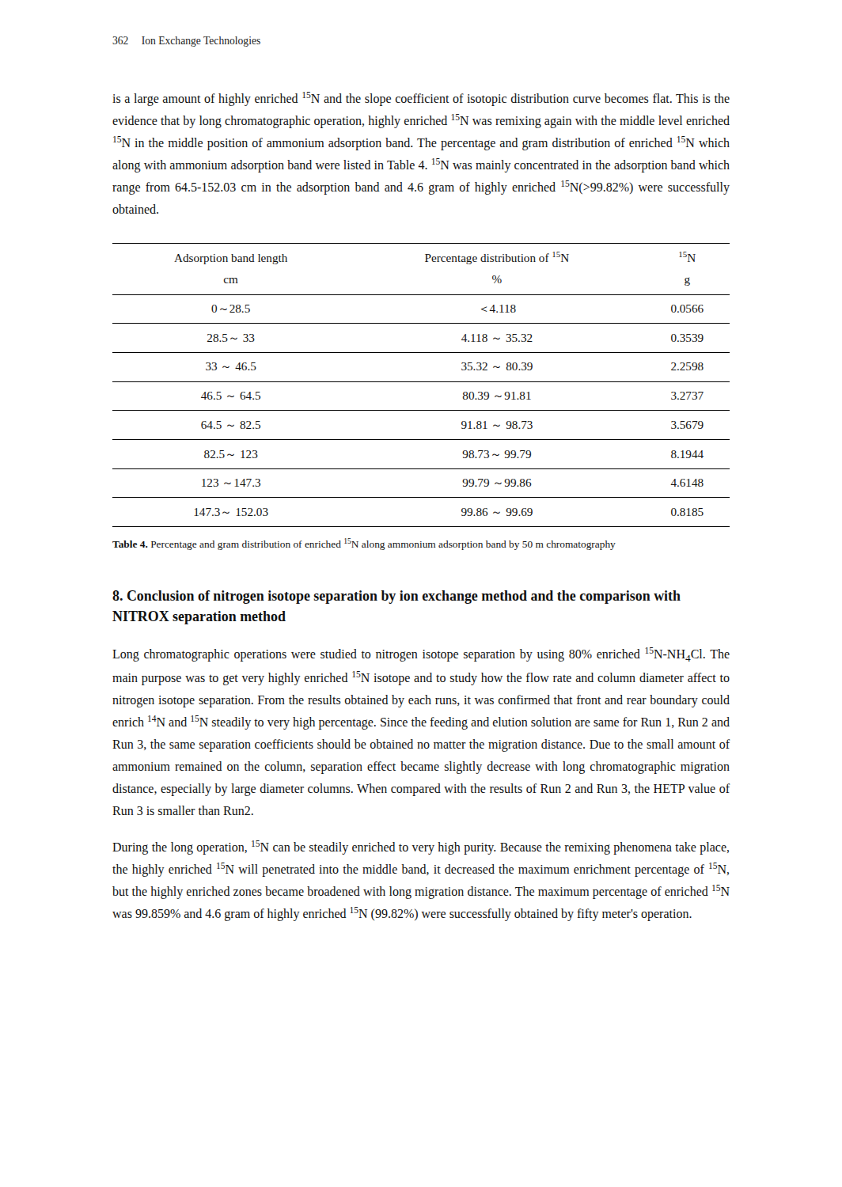362 Ion Exchange Technologies
is a large amount of highly enriched 15N and the slope coefficient of isotopic distribution curve becomes flat. This is the evidence that by long chromatographic operation, highly enriched 15N was remixing again with the middle level enriched 15N in the middle position of ammonium adsorption band. The percentage and gram distribution of enriched 15N which along with ammonium adsorption band were listed in Table 4. 15N was mainly concentrated in the adsorption band which range from 64.5-152.03 cm in the adsorption band and 4.6 gram of highly enriched 15N(>99.82%) were successfully obtained.
Table 4. Percentage and gram distribution of enriched 15 N along ammonium adsorption band by 50 m chromatography
| Adsorption band length cm | Percentage distribution of 15 N % | 15 N g |
| --- | --- | --- |
| 0 ～ 28.5 | ＜4.118 | 0.0566 |
| 28.5 ～ 33 | 4.118 ～ 35.32 | 0.3539 |
| 33 ～ 46.5 | 35.32 ～ 80.39 | 2.2598 |
| 46.5 ～ 64.5 | 80.39 ～ 91.81 | 3.2737 |
| 64.5 ～ 82.5 | 91.81 ～ 98.73 | 3.5679 |
| 82.5 ～ 123 | 98.73 ～ 99.79 | 8.1944 |
| 123 ～ 147.3 | 99.79 ～ 99.86 | 4.6148 |
| 147.3 ～ 152.03 | 99.86 ～ 99.69 | 0.8185 |
8. Conclusion of nitrogen isotope separation by ion exchange method and the comparison with NITROX separation method
Long chromatographic operations were studied to nitrogen isotope separation by using 80% enriched 15N-NH4Cl. The main purpose was to get very highly enriched 15N isotope and to study how the flow rate and column diameter affect to nitrogen isotope separation. From the results obtained by each runs, it was confirmed that front and rear boundary could enrich 14N and 15N steadily to very high percentage. Since the feeding and elution solution are same for Run 1, Run 2 and Run 3, the same separation coefficients should be obtained no matter the migration distance. Due to the small amount of ammonium remained on the column, separation effect became slightly decrease with long chromatographic migration distance, especially by large diameter columns. When compared with the results of Run 2 and Run 3, the HETP value of Run 3 is smaller than Run2.
During the long operation, 15N can be steadily enriched to very high purity. Because the remixing phenomena take place, the highly enriched 15N will penetrated into the middle band, it decreased the maximum enrichment percentage of 15N, but the highly enriched zones became broadened with long migration distance. The maximum percentage of enriched 15N was 99.859% and 4.6 gram of highly enriched 15N (99.82%) were successfully obtained by fifty meter's operation.